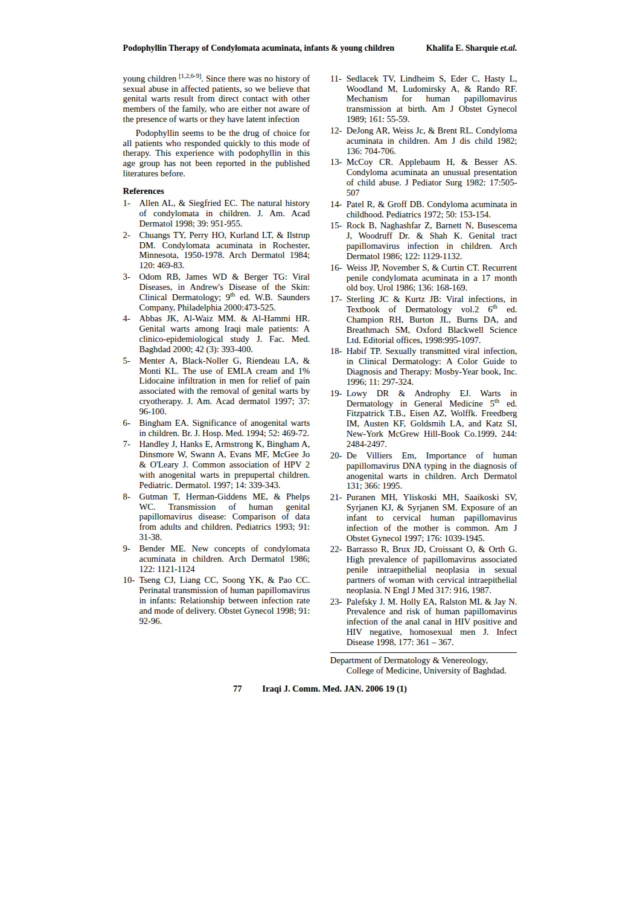Podophyllin Therapy of Condylomata acuminata, infants & young children Khalifa E. Sharquie et.al.
young children [1,2,6-9]. Since there was no history of sexual abuse in affected patients, so we believe that genital warts result from direct contact with other members of the family, who are either not aware of the presence of warts or they have latent infection
Podophyllin seems to be the drug of choice for all patients who responded quickly to this mode of therapy. This experience with podophyllin in this age group has not been reported in the published literatures before.
References
1-Allen AL, & Siegfried EC. The natural history of condylomata in children. J. Am. Acad Dermatol 1998; 39: 951-955.
2-Chuangs TY, Perry HO, Kurland LT, & Ilstrup DM. Condylomata acuminata in Rochester, Minnesota, 1950-1978. Arch Dermatol 1984; 120: 469-83.
3-Odom RB, James WD & Berger TG: Viral Diseases, in Andrew's Disease of the Skin: Clinical Dermatology; 9th ed. W.B. Saunders Company, Philadelphia 2000:473-525.
4-Abbas JK, Al-Waiz MM. & Al-Hammi HR. Genital warts among Iraqi male patients: A clinico-epidemiological study J. Fac. Med. Baghdad 2000; 42 (3): 393-400.
5-Menter A, Black-Noller G, Riendeau LA, & Monti KL. The use of EMLA cream and 1% Lidocaine infiltration in men for relief of pain associated with the removal of genital warts by cryotherapy. J. Am. Acad dermatol 1997; 37: 96-100.
6-Bingham EA. Significance of anogenital warts in children. Br. J. Hosp. Med. 1994; 52: 469-72.
7-Handley J, Hanks E, Armstrong K, Bingham A, Dinsmore W, Swann A, Evans MF, McGee Jo & O'Leary J. Common association of HPV 2 with anogenital warts in prepupertal children. Pediatric. Dermatol. 1997; 14: 339-343.
8-Gutman T, Herman-Giddens ME, & Phelps WC. Transmission of human genital papillomavirus disease: Comparison of data from adults and children. Pediatrics 1993; 91: 31-38.
9-Bender ME. New concepts of condylomata acuminata in children. Arch Dermatol 1986; 122: 1121-1124
10-Tseng CJ, Liang CC, Soong YK, & Pao CC. Perinatal transmission of human papillomavirus in infants: Relationship between infection rate and mode of delivery. Obstet Gynecol 1998; 91: 92-96.
11-Sedlacek TV, Lindheim S, Eder C, Hasty L, Woodland M, Ludomirsky A, & Rando RF. Mechanism for human papillomavirus transmission at birth. Am J Obstet Gynecol 1989; 161: 55-59.
12-DeJong AR, Weiss Jc, & Brent RL. Condyloma acuminata in children. Am J dis child 1982; 136: 704-706.
13-McCoy CR. Applebaum H, & Besser AS. Condyloma acuminata an unusual presentation of child abuse. J Pediator Surg 1982: 17:505-507
14-Patel R, & Groff DB. Condyloma acuminata in childhood. Pediatrics 1972; 50: 153-154.
15-Rock B, Naghashfar Z, Barnett N, Busescema J, Woodruff Dr. & Shah K. Genital tract papillomavirus infection in children. Arch Dermatol 1986; 122: 1129-1132.
16-Weiss JP, November S, & Curtin CT. Recurrent penile condylomata acuminata in a 17 month old boy. Urol 1986; 136: 168-169.
17-Sterling JC & Kurtz JB: Viral infections, in Textbook of Dermatology vol.2 6th ed. Champion RH, Burton JL, Burns DA, and Breathmach SM, Oxford Blackwell Science Ltd. Editorial offices, 1998:995-1097.
18-Habif TP. Sexually transmitted viral infection, in Clinical Dermatology: A Color Guide to Diagnosis and Therapy: Mosby-Year book, Inc. 1996; 11: 297-324.
19-Lowy DR & Androphy EJ. Warts in Dermatology in General Medicine 5th ed. Fitzpatrick T.B., Eisen AZ, Wolffk. Freedberg IM, Austen KF, Goldsmih LA, and Katz SI, New-York McGrew Hill-Book Co.1999, 244: 2484-2497.
20-De Villiers Em, Importance of human papillomavirus DNA typing in the diagnosis of anogenital warts in children. Arch Dermatol 131; 366: 1995.
21-Puranen MH, Yliskoski MH, Saaikoski SV, Syrjanen KJ, & Syrjanen SM. Exposure of an infant to cervical human papillomavirus infection of the mother is common. Am J Obstet Gynecol 1997; 176: 1039-1945.
22-Barrasso R, Brux JD, Croissant O, & Orth G. High prevalence of papillomavirus associated penile intraepithelial neoplasia in sexual partners of woman with cervical intraepithelial neoplasia. N Engl J Med 317: 916, 1987.
23-Palefsky J. M. Holly EA, Ralston ML & Jay N. Prevalence and risk of human papillomavirus infection of the anal canal in HIV positive and HIV negative, homosexual men J. Infect Disease 1998, 177: 361 – 367.
Department of Dermatology & Venereology, College of Medicine, University of Baghdad.
77 Iraqi J. Comm. Med. JAN. 2006 19 (1)